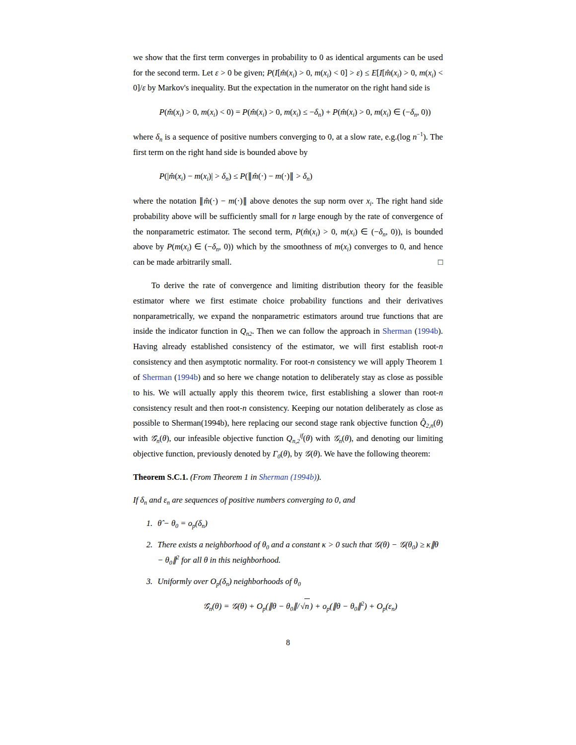we show that the first term converges in probability to 0 as identical arguments can be used for the second term. Let ε > 0 be given; P(I[m̂(xi) > 0, m(xi) < 0] > ε) ≤ E[I[m̂(xi) > 0, m(xi) < 0]/ε by Markov's inequality. But the expectation in the numerator on the right hand side is
P(m̂(xi) > 0, m(xi) < 0) = P(m̂(xi) > 0, m(xi) ≤ −δn) + P(m̂(xi) > 0, m(xi) ∈ (−δn, 0))
where δn is a sequence of positive numbers converging to 0, at a slow rate, e.g.(log n−1). The first term on the right hand side is bounded above by
P(|m̂(xi) − m(xi)| > δn) ≤ P(∥m̂(·) − m(·)∥ > δn)
where the notation ∥m̂(·) − m(·)∥ above denotes the sup norm over xi. The right hand side probability above will be sufficiently small for n large enough by the rate of convergence of the nonparametric estimator. The second term, P(m̂(xi) > 0, m(xi) ∈ (−δn, 0)), is bounded above by P(m(xi) ∈ (−δn, 0)) which by the smoothness of m(xi) converges to 0, and hence can be made arbitrarily small.□
To derive the rate of convergence and limiting distribution theory for the feasible estimator where we first estimate choice probability functions and their derivatives nonparametrically, we expand the nonparametric estimators around true functions that are inside the indicator function in Qn2. Then we can follow the approach in Sherman (1994b). Having already established consistency of the estimator, we will first establish root-n consistency and then asymptotic normality. For root-n consistency we will apply Theorem 1 of Sherman (1994b) and so here we change notation to deliberately stay as close as possible to his. We will actually apply this theorem twice, first establishing a slower than root-n consistency result and then root-n consistency. Keeping our notation deliberately as close as possible to Sherman(1994b), here replacing our second stage rank objective function Q̂2,n(θ) with 𝒢̂n(θ), our infeasible objective function Qn,2if(θ) with 𝒢n(θ), and denoting our limiting objective function, previously denoted by Γ0(θ), by 𝒢(θ). We have the following theorem:
Theorem S.C.1. (From Theorem 1 in Sherman (1994b)).
If δn and εn are sequences of positive numbers converging to 0, and
θ̂ − θ0 = op(δn)
There exists a neighborhood of θ0 and a constant κ > 0 such that 𝒢(θ) − 𝒢(θ0) ≥ κ∥θ − θ0∥2 for all θ in this neighborhood.
Uniformly over Op(δn) neighborhoods of θ0
𝒢̂n(θ) = 𝒢(θ) + Op(∥θ − θ0∥/n) + op(∥θ − θ0∥2) + Op(εn)
8